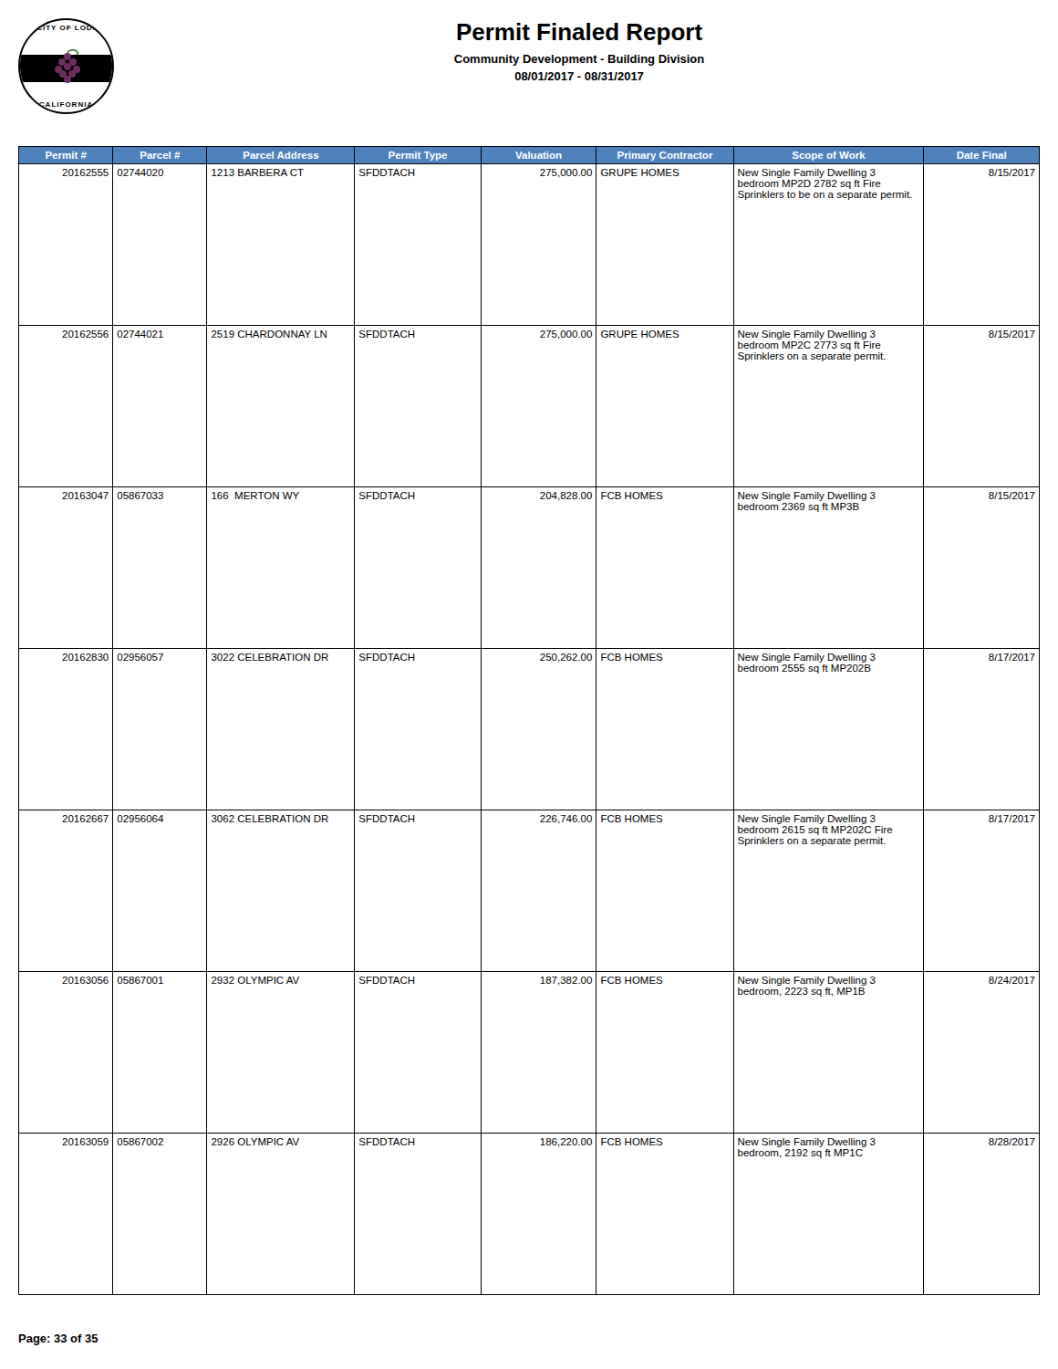CITY OF LODI
CALIFORNIA
Permit Finaled Report
Community Development - Building Division
08/01/2017 - 08/31/2017
| Permit # | Parcel # | Parcel Address | Permit Type | Valuation | Primary Contractor | Scope of Work | Date Final |
| --- | --- | --- | --- | --- | --- | --- | --- |
| 20162555 | 02744020 | 1213 BARBERA CT | SFDDTACH | 275,000.00 | GRUPE HOMES | New Single Family Dwelling 3 bedroom MP2D 2782 sq ft Fire Sprinklers to be on a separate permit. | 8/15/2017 |
| 20162556 | 02744021 | 2519 CHARDONNAY LN | SFDDTACH | 275,000.00 | GRUPE HOMES | New Single Family Dwelling 3 bedroom MP2C 2773 sq ft Fire Sprinklers on a separate permit. | 8/15/2017 |
| 20163047 | 05867033 | 166 MERTON WY | SFDDTACH | 204,828.00 | FCB HOMES | New Single Family Dwelling 3 bedroom 2369 sq ft MP3B | 8/15/2017 |
| 20162830 | 02956057 | 3022 CELEBRATION DR | SFDDTACH | 250,262.00 | FCB HOMES | New Single Family Dwelling 3 bedroom 2555 sq ft MP202B | 8/17/2017 |
| 20162667 | 02956064 | 3062 CELEBRATION DR | SFDDTACH | 226,746.00 | FCB HOMES | New Single Family Dwelling 3 bedroom 2615 sq ft MP202C Fire Sprinklers on a separate permit. | 8/17/2017 |
| 20163056 | 05867001 | 2932 OLYMPIC AV | SFDDTACH | 187,382.00 | FCB HOMES | New Single Family Dwelling 3 bedroom, 2223 sq ft, MP1B | 8/24/2017 |
| 20163059 | 05867002 | 2926 OLYMPIC AV | SFDDTACH | 186,220.00 | FCB HOMES | New Single Family Dwelling 3 bedroom, 2192 sq ft MP1C | 8/28/2017 |
Page: 33 of 35